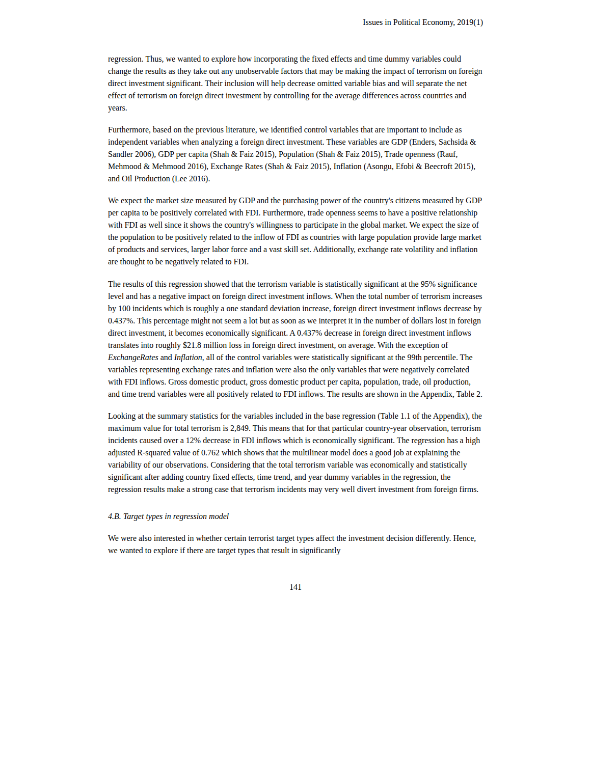Issues in Political Economy, 2019(1)
regression. Thus, we wanted to explore how incorporating the fixed effects and time dummy variables could change the results as they take out any unobservable factors that may be making the impact of terrorism on foreign direct investment significant. Their inclusion will help decrease omitted variable bias and will separate the net effect of terrorism on foreign direct investment by controlling for the average differences across countries and years.
Furthermore, based on the previous literature, we identified control variables that are important to include as independent variables when analyzing a foreign direct investment. These variables are GDP (Enders, Sachsida & Sandler 2006), GDP per capita (Shah & Faiz 2015), Population (Shah & Faiz 2015), Trade openness (Rauf, Mehmood & Mehmood 2016), Exchange Rates (Shah & Faiz 2015), Inflation (Asongu, Efobi & Beecroft 2015), and Oil Production (Lee 2016).
We expect the market size measured by GDP and the purchasing power of the country's citizens measured by GDP per capita to be positively correlated with FDI. Furthermore, trade openness seems to have a positive relationship with FDI as well since it shows the country's willingness to participate in the global market. We expect the size of the population to be positively related to the inflow of FDI as countries with large population provide large market of products and services, larger labor force and a vast skill set. Additionally, exchange rate volatility and inflation are thought to be negatively related to FDI.
The results of this regression showed that the terrorism variable is statistically significant at the 95% significance level and has a negative impact on foreign direct investment inflows. When the total number of terrorism increases by 100 incidents which is roughly a one standard deviation increase, foreign direct investment inflows decrease by 0.437%. This percentage might not seem a lot but as soon as we interpret it in the number of dollars lost in foreign direct investment, it becomes economically significant. A 0.437% decrease in foreign direct investment inflows translates into roughly $21.8 million loss in foreign direct investment, on average. With the exception of ExchangeRates and Inflation, all of the control variables were statistically significant at the 99th percentile. The variables representing exchange rates and inflation were also the only variables that were negatively correlated with FDI inflows. Gross domestic product, gross domestic product per capita, population, trade, oil production, and time trend variables were all positively related to FDI inflows. The results are shown in the Appendix, Table 2.
Looking at the summary statistics for the variables included in the base regression (Table 1.1 of the Appendix), the maximum value for total terrorism is 2,849. This means that for that particular country-year observation, terrorism incidents caused over a 12% decrease in FDI inflows which is economically significant. The regression has a high adjusted R-squared value of 0.762 which shows that the multilinear model does a good job at explaining the variability of our observations. Considering that the total terrorism variable was economically and statistically significant after adding country fixed effects, time trend, and year dummy variables in the regression, the regression results make a strong case that terrorism incidents may very well divert investment from foreign firms.
4.B. Target types in regression model
We were also interested in whether certain terrorist target types affect the investment decision differently. Hence, we wanted to explore if there are target types that result in significantly
141